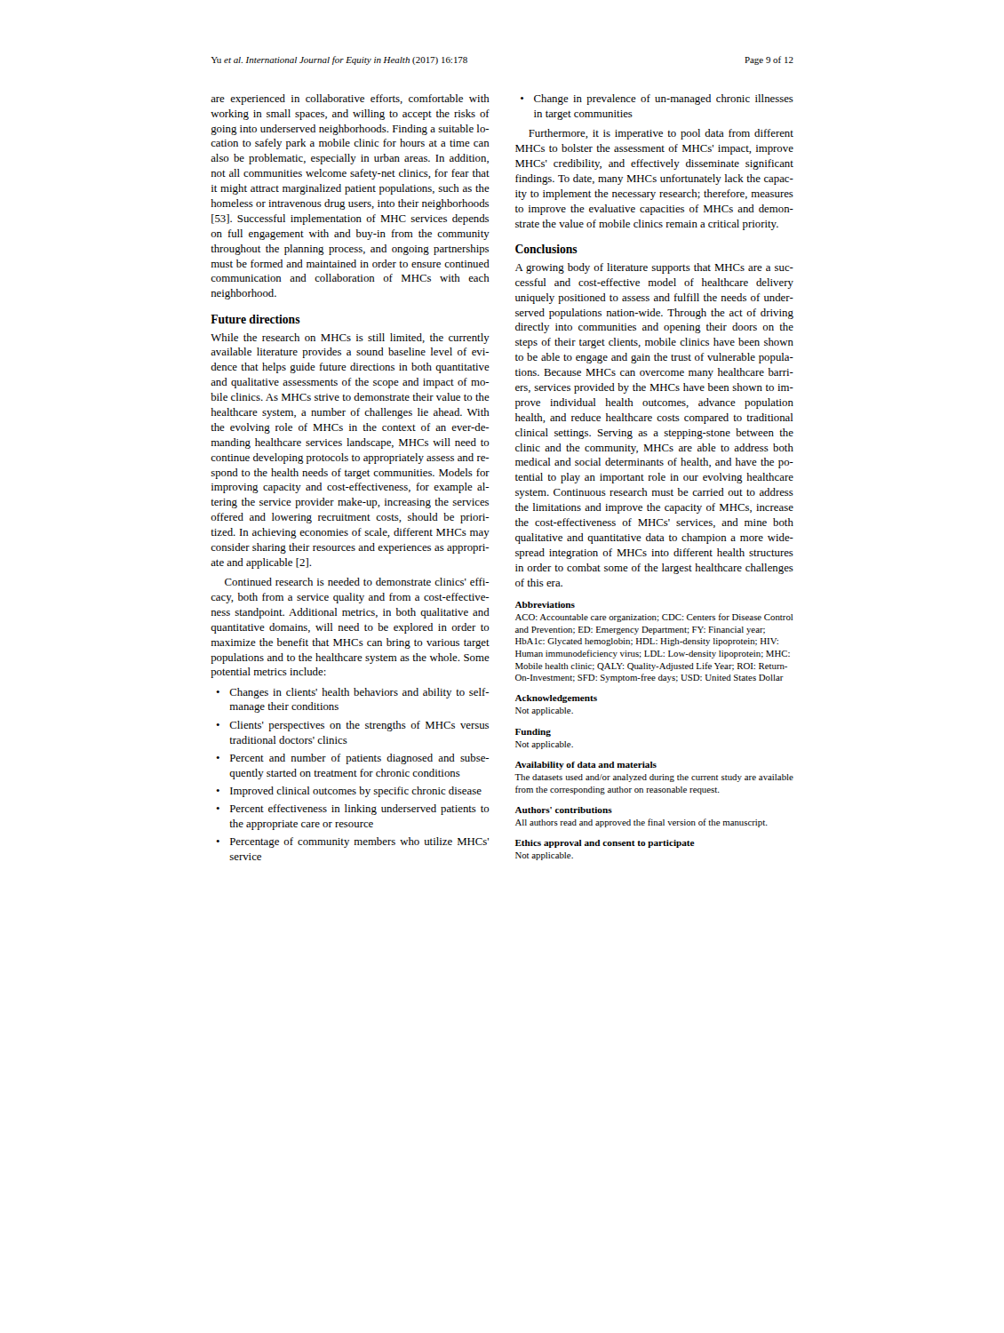Yu et al. International Journal for Equity in Health (2017) 16:178
Page 9 of 12
are experienced in collaborative efforts, comfortable with working in small spaces, and willing to accept the risks of going into underserved neighborhoods. Finding a suitable location to safely park a mobile clinic for hours at a time can also be problematic, especially in urban areas. In addition, not all communities welcome safety-net clinics, for fear that it might attract marginalized patient populations, such as the homeless or intravenous drug users, into their neighborhoods [53]. Successful implementation of MHC services depends on full engagement with and buy-in from the community throughout the planning process, and ongoing partnerships must be formed and maintained in order to ensure continued communication and collaboration of MHCs with each neighborhood.
Future directions
While the research on MHCs is still limited, the currently available literature provides a sound baseline level of evidence that helps guide future directions in both quantitative and qualitative assessments of the scope and impact of mobile clinics. As MHCs strive to demonstrate their value to the healthcare system, a number of challenges lie ahead. With the evolving role of MHCs in the context of an ever-demanding healthcare services landscape, MHCs will need to continue developing protocols to appropriately assess and respond to the health needs of target communities. Models for improving capacity and cost-effectiveness, for example altering the service provider make-up, increasing the services offered and lowering recruitment costs, should be prioritized. In achieving economies of scale, different MHCs may consider sharing their resources and experiences as appropriate and applicable [2].
Continued research is needed to demonstrate clinics' efficacy, both from a service quality and from a cost-effectiveness standpoint. Additional metrics, in both qualitative and quantitative domains, will need to be explored in order to maximize the benefit that MHCs can bring to various target populations and to the healthcare system as the whole. Some potential metrics include:
Changes in clients' health behaviors and ability to self-manage their conditions
Clients' perspectives on the strengths of MHCs versus traditional doctors' clinics
Percent and number of patients diagnosed and subsequently started on treatment for chronic conditions
Improved clinical outcomes by specific chronic disease
Percent effectiveness in linking underserved patients to the appropriate care or resource
Percentage of community members who utilize MHCs' service
Change in prevalence of un-managed chronic illnesses in target communities
Furthermore, it is imperative to pool data from different MHCs to bolster the assessment of MHCs' impact, improve MHCs' credibility, and effectively disseminate significant findings. To date, many MHCs unfortunately lack the capacity to implement the necessary research; therefore, measures to improve the evaluative capacities of MHCs and demonstrate the value of mobile clinics remain a critical priority.
Conclusions
A growing body of literature supports that MHCs are a successful and cost-effective model of healthcare delivery uniquely positioned to assess and fulfill the needs of underserved populations nation-wide. Through the act of driving directly into communities and opening their doors on the steps of their target clients, mobile clinics have been shown to be able to engage and gain the trust of vulnerable populations. Because MHCs can overcome many healthcare barriers, services provided by the MHCs have been shown to improve individual health outcomes, advance population health, and reduce healthcare costs compared to traditional clinical settings. Serving as a stepping-stone between the clinic and the community, MHCs are able to address both medical and social determinants of health, and have the potential to play an important role in our evolving healthcare system. Continuous research must be carried out to address the limitations and improve the capacity of MHCs, increase the cost-effectiveness of MHCs' services, and mine both qualitative and quantitative data to champion a more widespread integration of MHCs into different health structures in order to combat some of the largest healthcare challenges of this era.
Abbreviations
ACO: Accountable care organization; CDC: Centers for Disease Control and Prevention; ED: Emergency Department; FY: Financial year; HbA1c: Glycated hemoglobin; HDL: High-density lipoprotein; HIV: Human immunodeficiency virus; LDL: Low-density lipoprotein; MHC: Mobile health clinic; QALY: Quality-Adjusted Life Year; ROI: Return-On-Investment; SFD: Symptom-free days; USD: United States Dollar
Acknowledgements
Not applicable.
Funding
Not applicable.
Availability of data and materials
The datasets used and/or analyzed during the current study are available from the corresponding author on reasonable request.
Authors' contributions
All authors read and approved the final version of the manuscript.
Ethics approval and consent to participate
Not applicable.